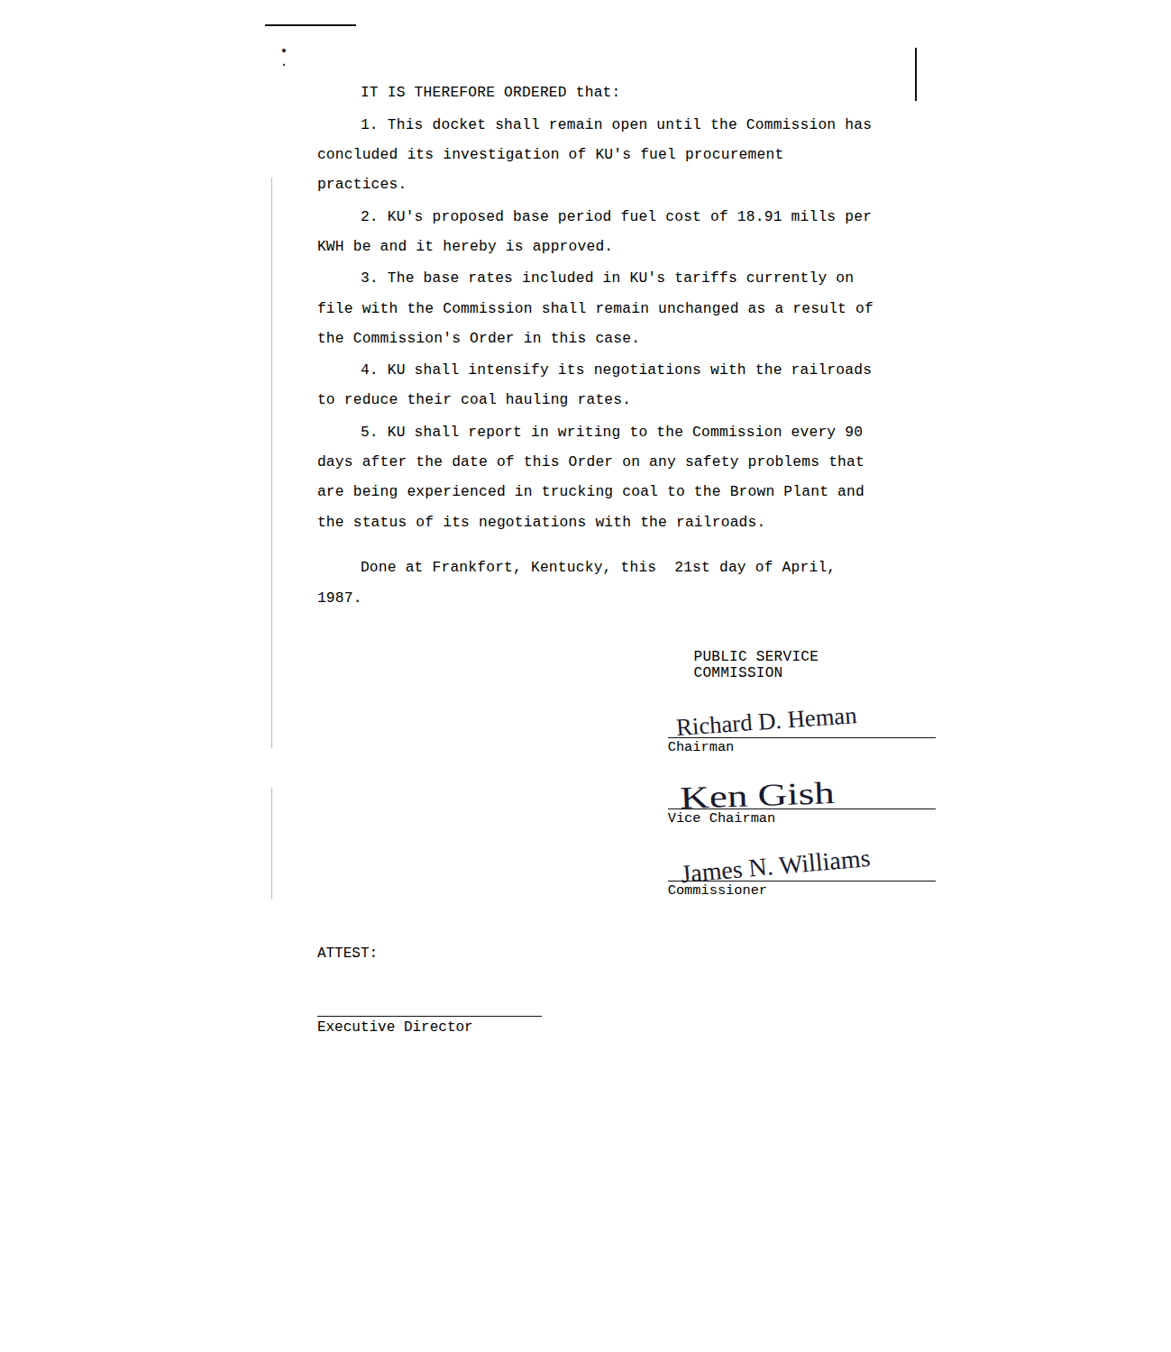•
·
IT IS THEREFORE ORDERED that:
1. This docket shall remain open until the Commission has concluded its investigation of KU's fuel procurement practices.
2. KU's proposed base period fuel cost of 18.91 mills per KWH be and it hereby is approved.
3. The base rates included in KU's tariffs currently on file with the Commission shall remain unchanged as a result of the Commission's Order in this case.
4. KU shall intensify its negotiations with the railroads to reduce their coal hauling rates.
5. KU shall report in writing to the Commission every 90 days after the date of this Order on any safety problems that are being experienced in trucking coal to the Brown Plant and the status of its negotiations with the railroads.
Done at Frankfort, Kentucky, this 21st day of April, 1987.
PUBLIC SERVICE COMMISSION
Richard D. Heman
Chairman
Ken Gish
Vice Chairman
James N. Williams
Commissioner
ATTEST:
Executive Director